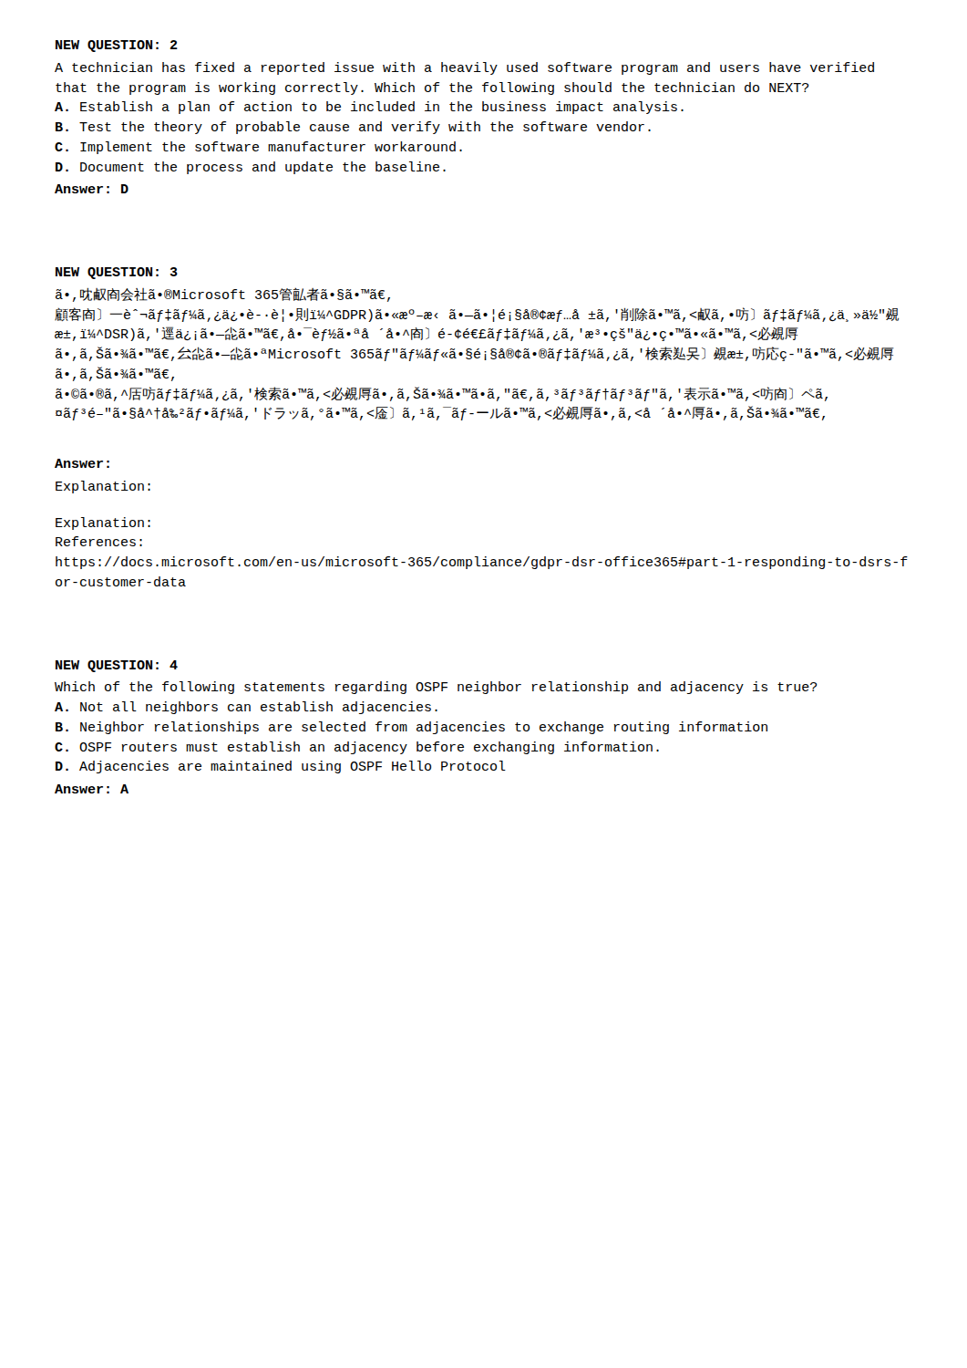NEW QUESTION: 2
A technician has fixed a reported issue with a heavily used software program and users have verified that the program is working correctly. Which of the following should the technician do NEXT?
A. Establish a plan of action to be included in the business impact analysis.
B. Test the theory of probable cause and verify with the software vendor.
C. Implement the software manufacturer workaround.
D. Document the process and update the baseline.
Answer: D
NEW QUESTION: 3
ã•,㕪㕟㕯会社ã•®Microsoft 365管畆者ã•§ã•™ã€,
顧客㕯〕一èˆ¬ãƒ‡ãƒ¼ã‚¿ä¿•è-·è¦•則ï¼^GDPR)ã•«æº–æ‹ ã•—ã•¦é¡§å®¢æƒ…å ±ã,'削除ã•™ã,<㕟ã,•㕫〕ãƒ‡ãƒ¼ã‚¿ä¸»ä½"覕æ±,ï¼^DSR)ã,'逕ä¿¡ã•—㕾ã•™ã€,å•¯èƒ½ã•ªå ´å•^㕯〕é-¢é€£ãƒ‡ãƒ¼ã‚¿ã,'æ³•çš"ä¿•ç•™ã•«ã•™ã,<必覕㕌ã•,ã,Šã•¾ã•™ã€,㕕㕾ã•—㕾ã•ªMicrosoft 365ãƒ"ãƒ¼ãƒ«ã•§é¡§å®¢ã•®ãƒ‡ãƒ¼ã‚¿ã,'検索㕗㕦〕覕æ±,㕫応ç-"ã•™ã,<必覕㕌ã•,ã,Šã•¾ã•™ã€,
ã•©ã•®ã,^㕆㕫ãƒ‡ãƒ¼ã‚¿ã,'検索ã•™ã,<必覕㕌ã•,ã,Šã•¾ã•™ã•ã,"ã€,ã,³ãƒ³ãƒ†ãƒ³ãƒ"ã,'表示ã•™ã,<㕫㕯〕ペã,¤ãƒ³é–"ã•§å^†å‰²ãƒ•ãƒ¼ã,'ドラッã,°ã•™ã,<㕋〕ã,¹ã,¯ãƒ-ールã•™ã,<必覕㕌ã•,ã,<å ´å•^㕌ã•,ã,Šã•¾ã•™ã€,
Answer:
Explanation:
Explanation:
References:
https://docs.microsoft.com/en-us/microsoft-365/compliance/gdpr-dsr-office365#part-1-responding-to-dsrs-for-customer-data
NEW QUESTION: 4
Which of the following statements regarding OSPF neighbor relationship and adjacency is true?
A. Not all neighbors can establish adjacencies.
B. Neighbor relationships are selected from adjacencies to exchange routing information
C. OSPF routers must establish an adjacency before exchanging information.
D. Adjacencies are maintained using OSPF Hello Protocol
Answer: A